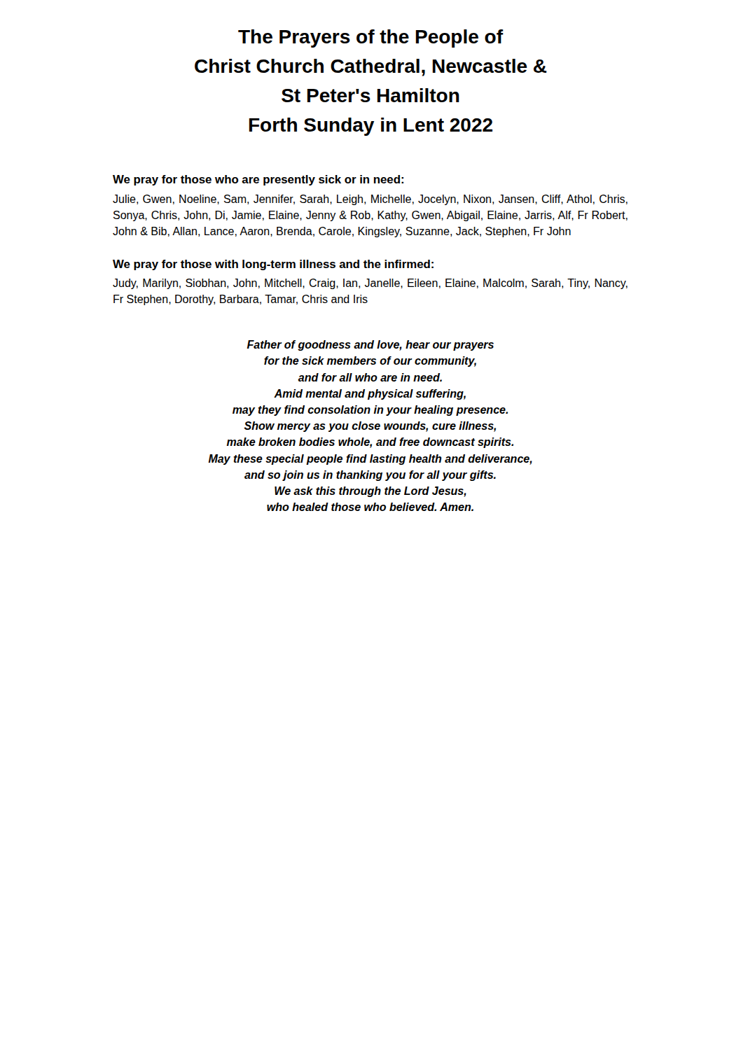The Prayers of the People of
Christ Church Cathedral, Newcastle &
St Peter's Hamilton
Forth Sunday in Lent 2022
We pray for those who are presently sick or in need:
Julie, Gwen, Noeline, Sam, Jennifer, Sarah, Leigh, Michelle, Jocelyn, Nixon, Jansen, Cliff, Athol, Chris, Sonya, Chris, John, Di, Jamie, Elaine, Jenny & Rob, Kathy, Gwen, Abigail, Elaine, Jarris, Alf, Fr Robert, John & Bib, Allan, Lance, Aaron, Brenda, Carole, Kingsley, Suzanne, Jack, Stephen, Fr John
We pray for those with long-term illness and the infirmed:
Judy, Marilyn, Siobhan, John, Mitchell, Craig, Ian, Janelle, Eileen, Elaine, Malcolm, Sarah, Tiny, Nancy, Fr Stephen, Dorothy, Barbara, Tamar, Chris and Iris
Father of goodness and love, hear our prayers
for the sick members of our community,
and for all who are in need.
Amid mental and physical suffering,
may they find consolation in your healing presence.
Show mercy as you close wounds, cure illness,
make broken bodies whole, and free downcast spirits.
May these special people find lasting health and deliverance,
and so join us in thanking you for all your gifts.
We ask this through the Lord Jesus,
who healed those who believed. Amen.